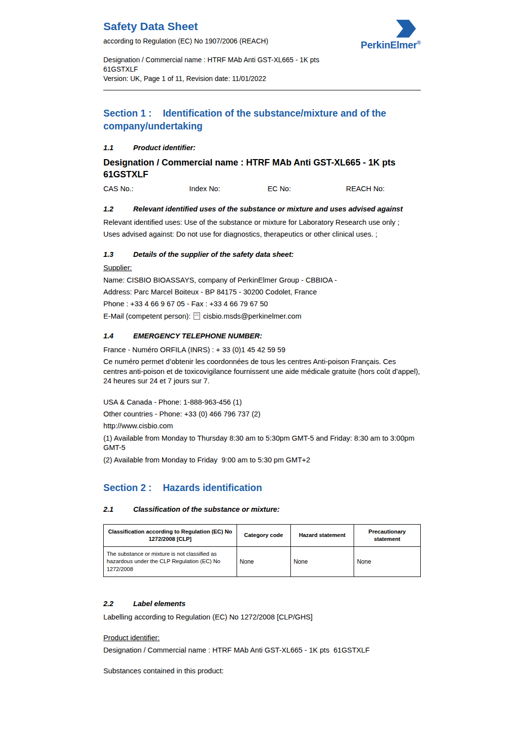Safety Data Sheet
according to Regulation (EC) No 1907/2006 (REACH)
Designation / Commercial name : HTRF MAb Anti GST-XL665 - 1K pts 61GSTXLF
Version: UK, Page 1 of 11, Revision date: 11/01/2022
PerkinElmer®
Section 1 : Identification of the substance/mixture and of the company/undertaking
1.1 Product identifier:
Designation / Commercial name : HTRF MAb Anti GST-XL665 - 1K pts 61GSTXLF
CAS No.: Index No: EC No: REACH No:
1.2 Relevant identified uses of the substance or mixture and uses advised against
Relevant identified uses: Use of the substance or mixture for Laboratory Research use only ;
Uses advised against: Do not use for diagnostics, therapeutics or other clinical uses. ;
1.3 Details of the supplier of the safety data sheet:
Supplier:
Name: CISBIO BIOASSAYS, company of PerkinElmer Group - CBBIOA -
Address: Parc Marcel Boiteux - BP 84175 - 30200 Codolet, France
Phone : +33 4 66 9 67 05 - Fax : +33 4 66 79 67 50
E-Mail (competent person): cisbio.msds@perkinelmer.com
1.4 EMERGENCY TELEPHONE NUMBER:
France - Numéro ORFILA (INRS) : + 33 (0)1 45 42 59 59
Ce numéro permet d’obtenir les coordonnées de tous les centres Anti-poison Français. Ces centres anti-poison et de toxicovigilance fournissent une aide médicale gratuite (hors coût d’appel), 24 heures sur 24 et 7 jours sur 7.
USA & Canada - Phone: 1-888-963-456 (1)
Other countries - Phone: +33 (0) 466 796 737 (2)
http://www.cisbio.com
(1) Available from Monday to Thursday 8:30 am to 5:30pm GMT-5 and Friday: 8:30 am to 3:00pm GMT-5
(2) Available from Monday to Friday 9:00 am to 5:30 pm GMT+2
Section 2 : Hazards identification
2.1 Classification of the substance or mixture:
| Classification according to Regulation (EC) No 1272/2008 [CLP] | Category code | Hazard statement | Precautionary statement |
| --- | --- | --- | --- |
| The substance or mixture is not classified as hazardous under the CLP Regulation (EC) No 1272/2008 | None | None | None |
2.2 Label elements
Labelling according to Regulation (EC) No 1272/2008 [CLP/GHS]
Product identifier:
Designation / Commercial name : HTRF MAb Anti GST-XL665 - 1K pts 61GSTXLF
Substances contained in this product: